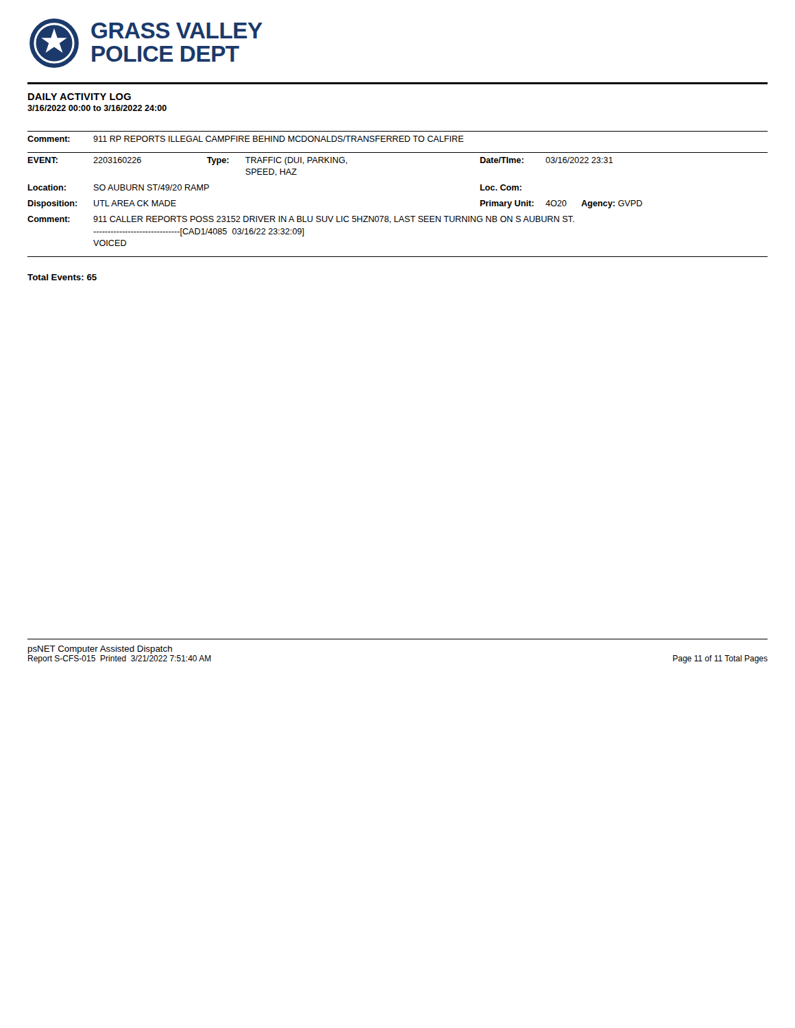POLICE
GRASS VALLEY
POLICE DEPT
DAILY ACTIVITY LOG
3/16/2022 00:00 to 3/16/2022 24:00
| Comment: | 911 RP REPORTS ILLEGAL CAMPFIRE BEHIND MCDONALDS/TRANSFERRED TO CALFIRE |
| EVENT: | 2203160226 | Type: | TRAFFIC (DUI, PARKING, SPEED, HAZ | Date/TIme: | 03/16/2022 23:31 |
| Location: | SO AUBURN ST/49/20 RAMP | Loc. Com: | |
| Disposition: | UTL AREA CK MADE | Primary Unit: | 4O20 Agency: GVPD |
| Comment: | 911 CALLER REPORTS POSS 23152 DRIVER IN A BLU SUV LIC 5HZN078, LAST SEEN TURNING NB ON S AUBURN ST. ------------------------------[CAD1/4085 03/16/22 23:32:09] VOICED |
Total Events: 65
psNET Computer Assisted Dispatch
Report S-CFS-015 Printed 3/21/2022 7:51:40 AM Page 11 of 11 Total Pages